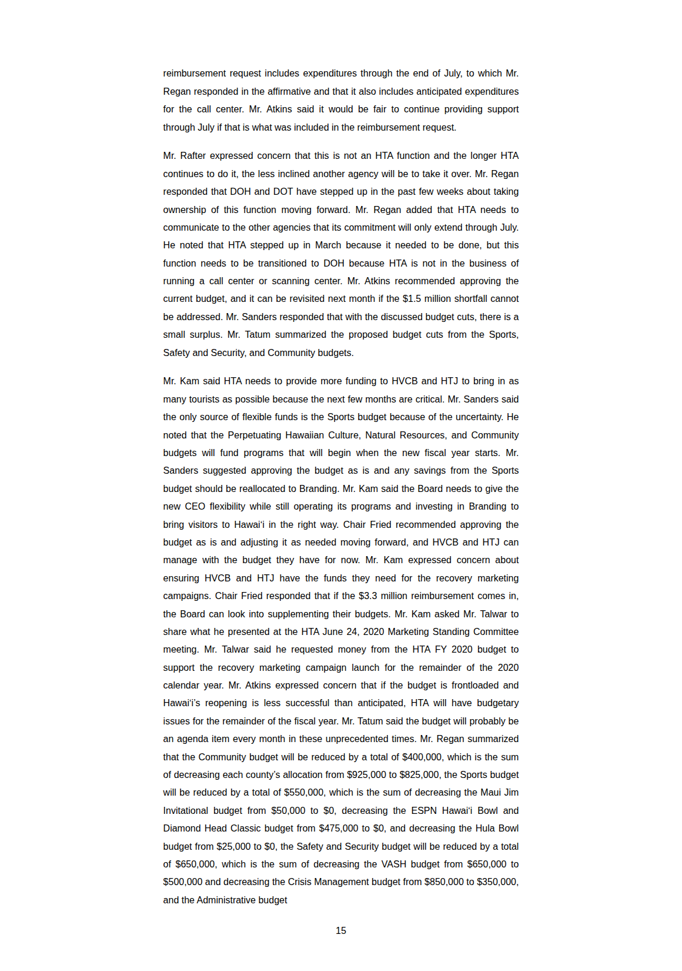reimbursement request includes expenditures through the end of July, to which Mr. Regan responded in the affirmative and that it also includes anticipated expenditures for the call center. Mr. Atkins said it would be fair to continue providing support through July if that is what was included in the reimbursement request.
Mr. Rafter expressed concern that this is not an HTA function and the longer HTA continues to do it, the less inclined another agency will be to take it over. Mr. Regan responded that DOH and DOT have stepped up in the past few weeks about taking ownership of this function moving forward. Mr. Regan added that HTA needs to communicate to the other agencies that its commitment will only extend through July. He noted that HTA stepped up in March because it needed to be done, but this function needs to be transitioned to DOH because HTA is not in the business of running a call center or scanning center. Mr. Atkins recommended approving the current budget, and it can be revisited next month if the $1.5 million shortfall cannot be addressed. Mr. Sanders responded that with the discussed budget cuts, there is a small surplus. Mr. Tatum summarized the proposed budget cuts from the Sports, Safety and Security, and Community budgets.
Mr. Kam said HTA needs to provide more funding to HVCB and HTJ to bring in as many tourists as possible because the next few months are critical. Mr. Sanders said the only source of flexible funds is the Sports budget because of the uncertainty. He noted that the Perpetuating Hawaiian Culture, Natural Resources, and Community budgets will fund programs that will begin when the new fiscal year starts. Mr. Sanders suggested approving the budget as is and any savings from the Sports budget should be reallocated to Branding. Mr. Kam said the Board needs to give the new CEO flexibility while still operating its programs and investing in Branding to bring visitors to Hawaiʻi in the right way. Chair Fried recommended approving the budget as is and adjusting it as needed moving forward, and HVCB and HTJ can manage with the budget they have for now. Mr. Kam expressed concern about ensuring HVCB and HTJ have the funds they need for the recovery marketing campaigns. Chair Fried responded that if the $3.3 million reimbursement comes in, the Board can look into supplementing their budgets. Mr. Kam asked Mr. Talwar to share what he presented at the HTA June 24, 2020 Marketing Standing Committee meeting. Mr. Talwar said he requested money from the HTA FY 2020 budget to support the recovery marketing campaign launch for the remainder of the 2020 calendar year. Mr. Atkins expressed concern that if the budget is frontloaded and Hawaiʻi’s reopening is less successful than anticipated, HTA will have budgetary issues for the remainder of the fiscal year. Mr. Tatum said the budget will probably be an agenda item every month in these unprecedented times. Mr. Regan summarized that the Community budget will be reduced by a total of $400,000, which is the sum of decreasing each county’s allocation from $925,000 to $825,000, the Sports budget will be reduced by a total of $550,000, which is the sum of decreasing the Maui Jim Invitational budget from $50,000 to $0, decreasing the ESPN Hawaiʻi Bowl and Diamond Head Classic budget from $475,000 to $0, and decreasing the Hula Bowl budget from $25,000 to $0, the Safety and Security budget will be reduced by a total of $650,000, which is the sum of decreasing the VASH budget from $650,000 to $500,000 and decreasing the Crisis Management budget from $850,000 to $350,000, and the Administrative budget
15